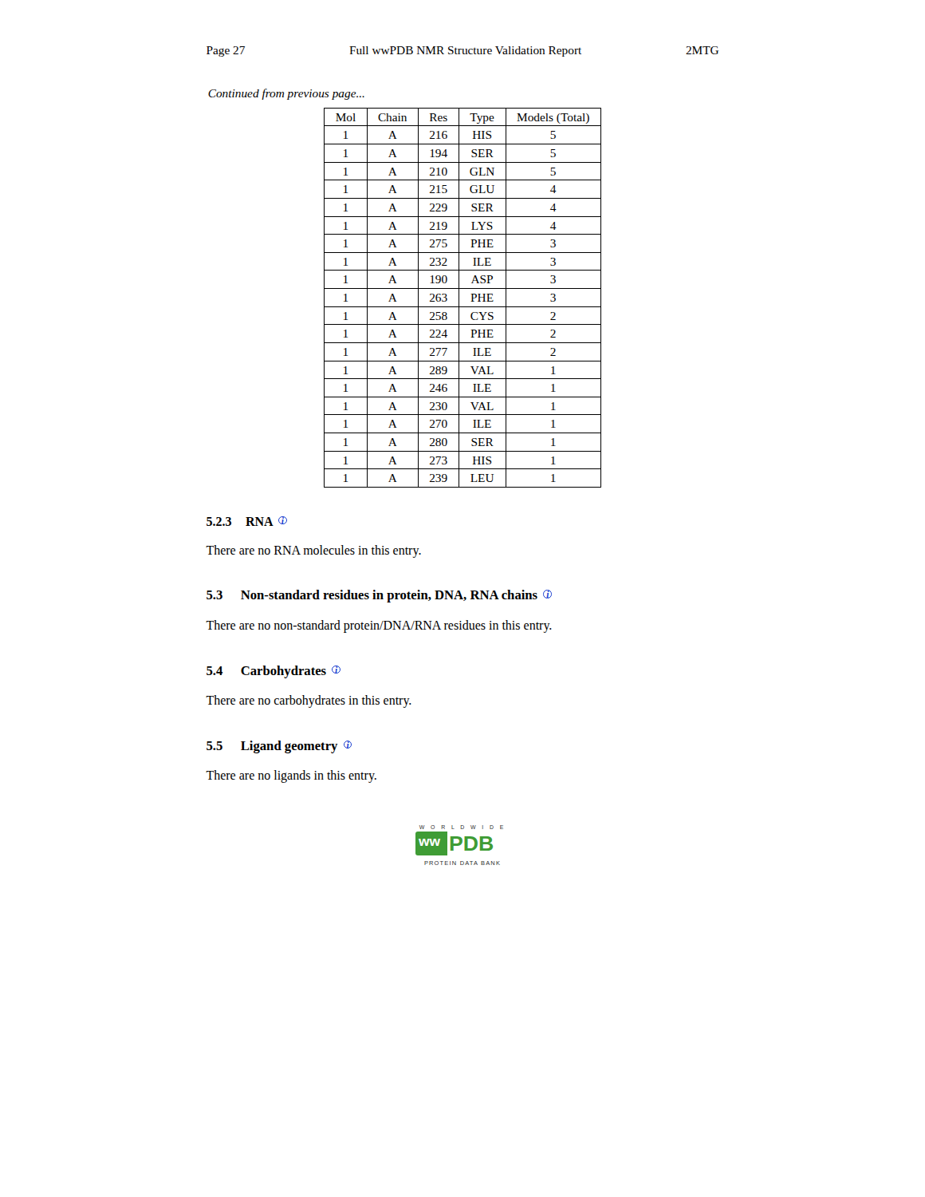Page 27
Full wwPDB NMR Structure Validation Report
2MTG
Continued from previous page...
| Mol | Chain | Res | Type | Models (Total) |
| --- | --- | --- | --- | --- |
| 1 | A | 216 | HIS | 5 |
| 1 | A | 194 | SER | 5 |
| 1 | A | 210 | GLN | 5 |
| 1 | A | 215 | GLU | 4 |
| 1 | A | 229 | SER | 4 |
| 1 | A | 219 | LYS | 4 |
| 1 | A | 275 | PHE | 3 |
| 1 | A | 232 | ILE | 3 |
| 1 | A | 190 | ASP | 3 |
| 1 | A | 263 | PHE | 3 |
| 1 | A | 258 | CYS | 2 |
| 1 | A | 224 | PHE | 2 |
| 1 | A | 277 | ILE | 2 |
| 1 | A | 289 | VAL | 1 |
| 1 | A | 246 | ILE | 1 |
| 1 | A | 230 | VAL | 1 |
| 1 | A | 270 | ILE | 1 |
| 1 | A | 280 | SER | 1 |
| 1 | A | 273 | HIS | 1 |
| 1 | A | 239 | LEU | 1 |
5.2.3 RNA i
There are no RNA molecules in this entry.
5.3 Non-standard residues in protein, DNA, RNA chains i
There are no non-standard protein/DNA/RNA residues in this entry.
5.4 Carbohydrates i
There are no carbohydrates in this entry.
5.5 Ligand geometry i
There are no ligands in this entry.
W O R L D W I D E
PDB
PROTEIN DATA BANK